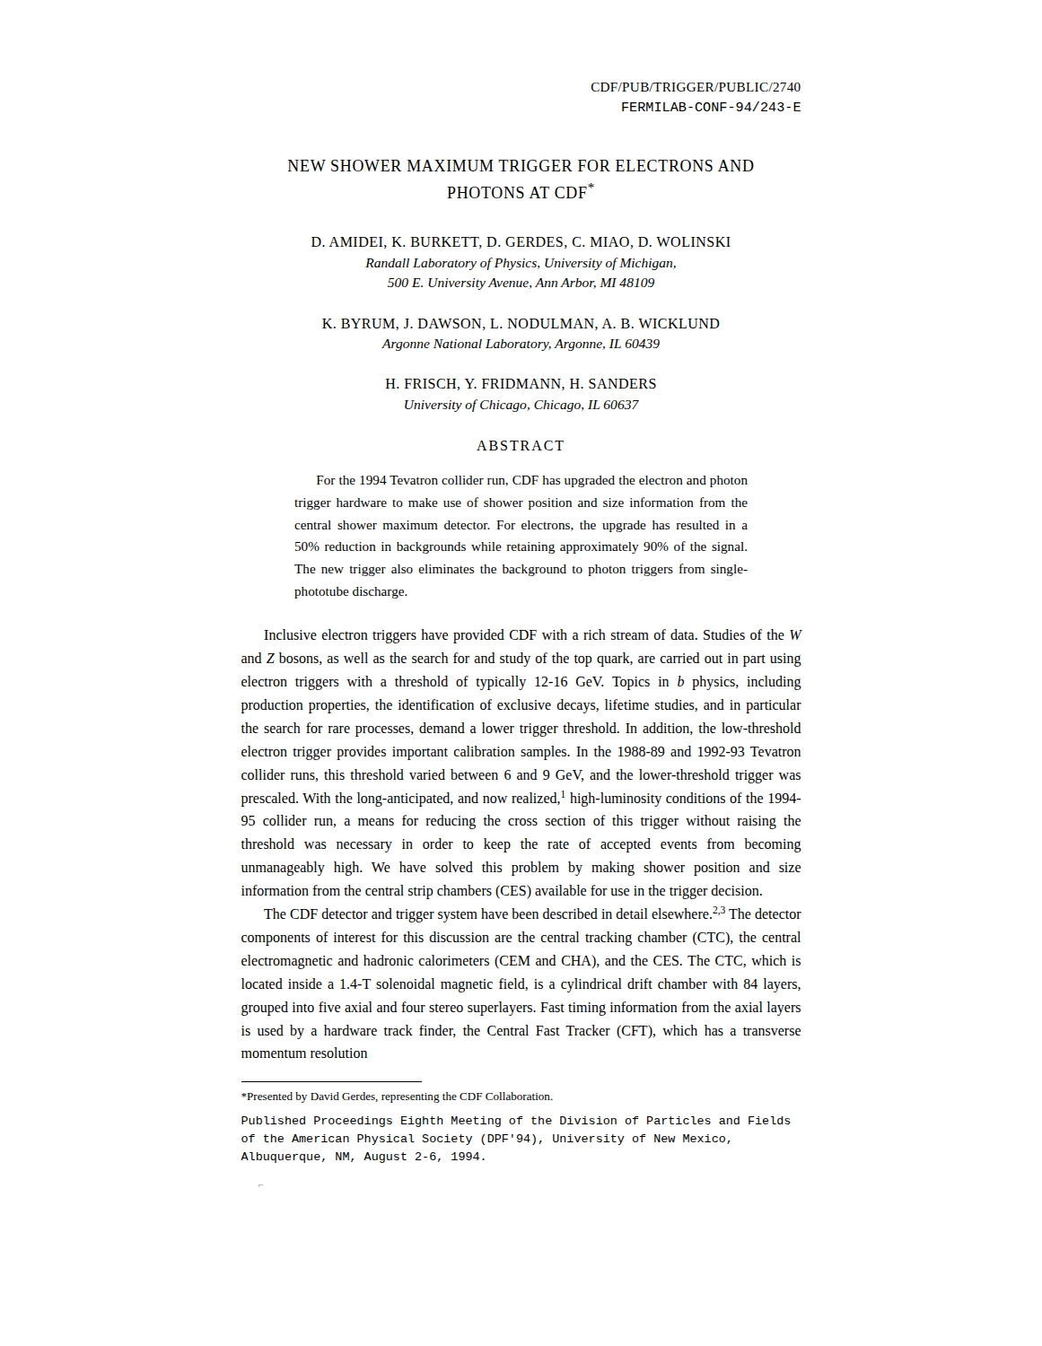CDF/PUB/TRIGGER/PUBLIC/2740
FERMILAB-CONF-94/243-E
NEW SHOWER MAXIMUM TRIGGER FOR ELECTRONS AND
PHOTONS AT CDF*
D. AMIDEI, K. BURKETT, D. GERDES, C. MIAO, D. WOLINSKI
Randall Laboratory of Physics, University of Michigan,
500 E. University Avenue, Ann Arbor, MI 48109
K. BYRUM, J. DAWSON, L. NODULMAN, A. B. WICKLUND
Argonne National Laboratory, Argonne, IL 60439
H. FRISCH, Y. FRIDMANN, H. SANDERS
University of Chicago, Chicago, IL 60637
ABSTRACT
For the 1994 Tevatron collider run, CDF has upgraded the electron and photon trigger hardware to make use of shower position and size information from the central shower maximum detector. For electrons, the upgrade has resulted in a 50% reduction in backgrounds while retaining approximately 90% of the signal. The new trigger also eliminates the background to photon triggers from single-phototube discharge.
Inclusive electron triggers have provided CDF with a rich stream of data. Studies of the W and Z bosons, as well as the search for and study of the top quark, are carried out in part using electron triggers with a threshold of typically 12-16 GeV. Topics in b physics, including production properties, the identification of exclusive decays, lifetime studies, and in particular the search for rare processes, demand a lower trigger threshold. In addition, the low-threshold electron trigger provides important calibration samples. In the 1988-89 and 1992-93 Tevatron collider runs, this threshold varied between 6 and 9 GeV, and the lower-threshold trigger was prescaled. With the long-anticipated, and now realized,1 high-luminosity conditions of the 1994-95 collider run, a means for reducing the cross section of this trigger without raising the threshold was necessary in order to keep the rate of accepted events from becoming unmanageably high. We have solved this problem by making shower position and size information from the central strip chambers (CES) available for use in the trigger decision.
The CDF detector and trigger system have been described in detail elsewhere.2,3 The detector components of interest for this discussion are the central tracking chamber (CTC), the central electromagnetic and hadronic calorimeters (CEM and CHA), and the CES. The CTC, which is located inside a 1.4-T solenoidal magnetic field, is a cylindrical drift chamber with 84 layers, grouped into five axial and four stereo superlayers. Fast timing information from the axial layers is used by a hardware track finder, the Central Fast Tracker (CFT), which has a transverse momentum resolution
*Presented by David Gerdes, representing the CDF Collaboration.
Published Proceedings Eighth Meeting of the Division of Particles and Fields
of the American Physical Society (DPF'94), University of New Mexico,
Albuquerque, NM, August 2-6, 1994.
⌐